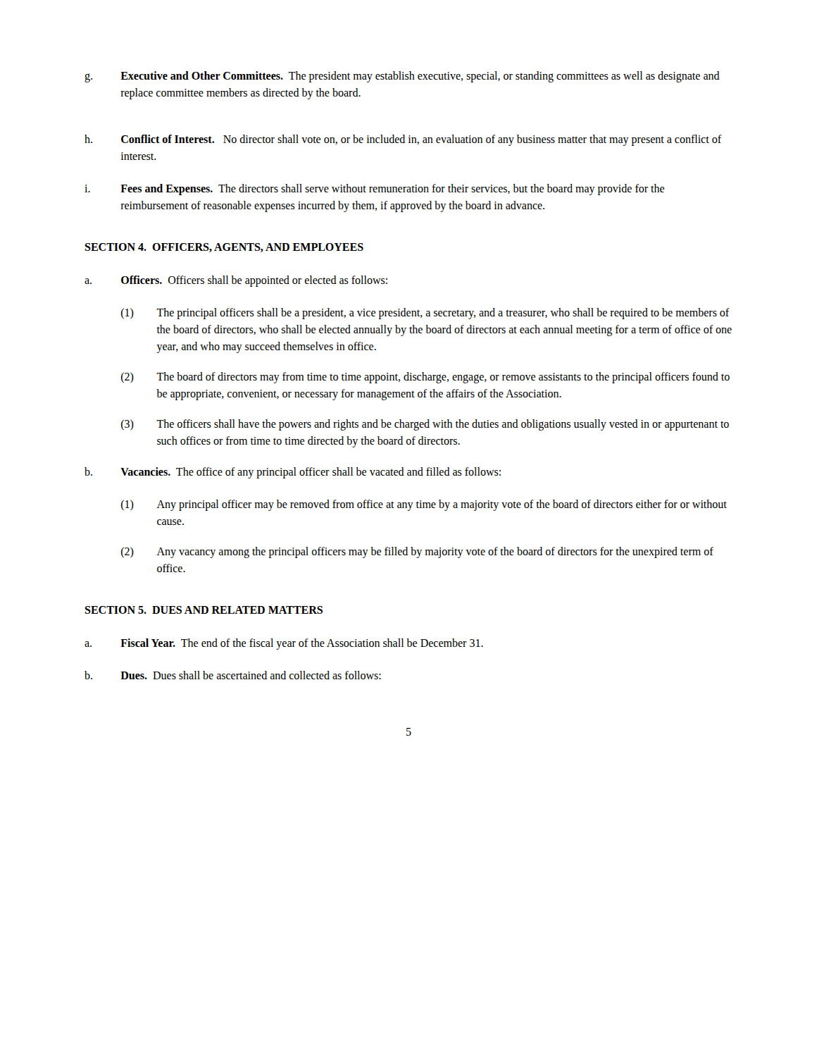g.
Executive and Other Committees. The president may establish executive, special, or standing committees as well as designate and replace committee members as directed by the board.
h.
Conflict of Interest. No director shall vote on, or be included in, an evaluation of any business matter that may present a conflict of interest.
i.
Fees and Expenses. The directors shall serve without remuneration for their services, but the board may provide for the reimbursement of reasonable expenses incurred by them, if approved by the board in advance.
SECTION 4. OFFICERS, AGENTS, AND EMPLOYEES
a.
Officers. Officers shall be appointed or elected as follows:
(1)
The principal officers shall be a president, a vice president, a secretary, and a treasurer, who shall be required to be members of the board of directors, who shall be elected annually by the board of directors at each annual meeting for a term of office of one year, and who may succeed themselves in office.
(2)
The board of directors may from time to time appoint, discharge, engage, or remove assistants to the principal officers found to be appropriate, convenient, or necessary for management of the affairs of the Association.
(3)
The officers shall have the powers and rights and be charged with the duties and obligations usually vested in or appurtenant to such offices or from time to time directed by the board of directors.
b.
Vacancies. The office of any principal officer shall be vacated and filled as follows:
(1)
Any principal officer may be removed from office at any time by a majority vote of the board of directors either for or without cause.
(2)
Any vacancy among the principal officers may be filled by majority vote of the board of directors for the unexpired term of office.
SECTION 5. DUES AND RELATED MATTERS
a.
Fiscal Year. The end of the fiscal year of the Association shall be December 31.
b.
Dues. Dues shall be ascertained and collected as follows:
5